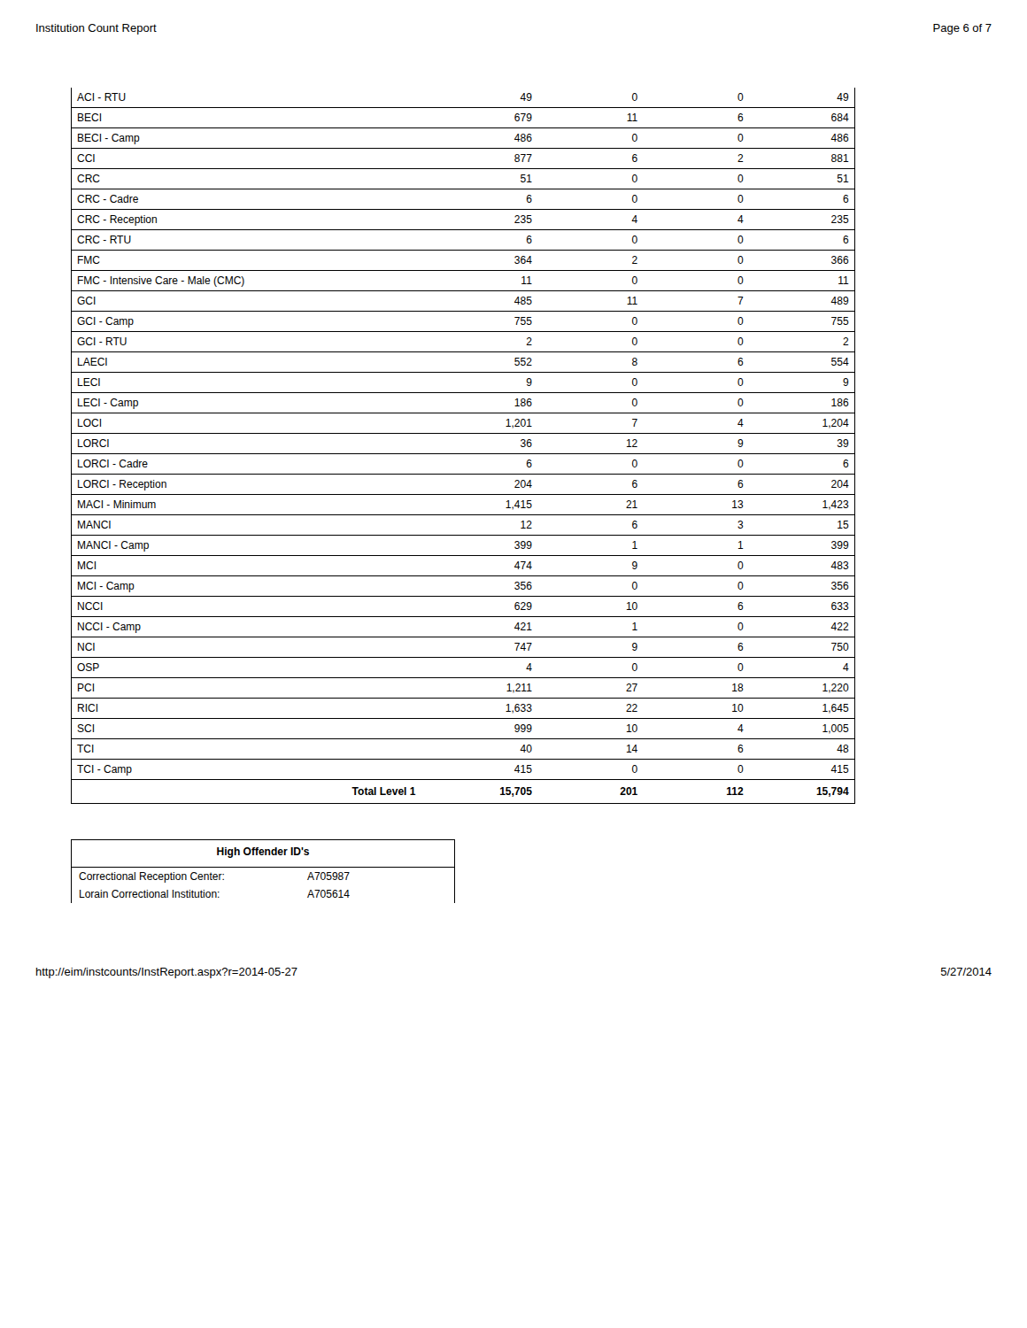Institution Count Report
Page 6 of 7
| ACI - RTU | 49 | 0 | 0 | 49 |
| BECI | 679 | 11 | 6 | 684 |
| BECI - Camp | 486 | 0 | 0 | 486 |
| CCI | 877 | 6 | 2 | 881 |
| CRC | 51 | 0 | 0 | 51 |
| CRC - Cadre | 6 | 0 | 0 | 6 |
| CRC - Reception | 235 | 4 | 4 | 235 |
| CRC - RTU | 6 | 0 | 0 | 6 |
| FMC | 364 | 2 | 0 | 366 |
| FMC - Intensive Care - Male (CMC) | 11 | 0 | 0 | 11 |
| GCI | 485 | 11 | 7 | 489 |
| GCI - Camp | 755 | 0 | 0 | 755 |
| GCI - RTU | 2 | 0 | 0 | 2 |
| LAECI | 552 | 8 | 6 | 554 |
| LECI | 9 | 0 | 0 | 9 |
| LECI - Camp | 186 | 0 | 0 | 186 |
| LOCI | 1,201 | 7 | 4 | 1,204 |
| LORCI | 36 | 12 | 9 | 39 |
| LORCI - Cadre | 6 | 0 | 0 | 6 |
| LORCI - Reception | 204 | 6 | 6 | 204 |
| MACI - Minimum | 1,415 | 21 | 13 | 1,423 |
| MANCI | 12 | 6 | 3 | 15 |
| MANCI - Camp | 399 | 1 | 1 | 399 |
| MCI | 474 | 9 | 0 | 483 |
| MCI - Camp | 356 | 0 | 0 | 356 |
| NCCI | 629 | 10 | 6 | 633 |
| NCCI - Camp | 421 | 1 | 0 | 422 |
| NCI | 747 | 9 | 6 | 750 |
| OSP | 4 | 0 | 0 | 4 |
| PCI | 1,211 | 27 | 18 | 1,220 |
| RICI | 1,633 | 22 | 10 | 1,645 |
| SCI | 999 | 10 | 4 | 1,005 |
| TCI | 40 | 14 | 6 | 48 |
| TCI - Camp | 415 | 0 | 0 | 415 |
| Total Level 1 | 15,705 | 201 | 112 | 15,794 |
High Offender ID's
Correctional Reception Center:
A705987
Lorain Correctional Institution:
A705614
http://eim/instcounts/InstReport.aspx?r=2014-05-27
5/27/2014